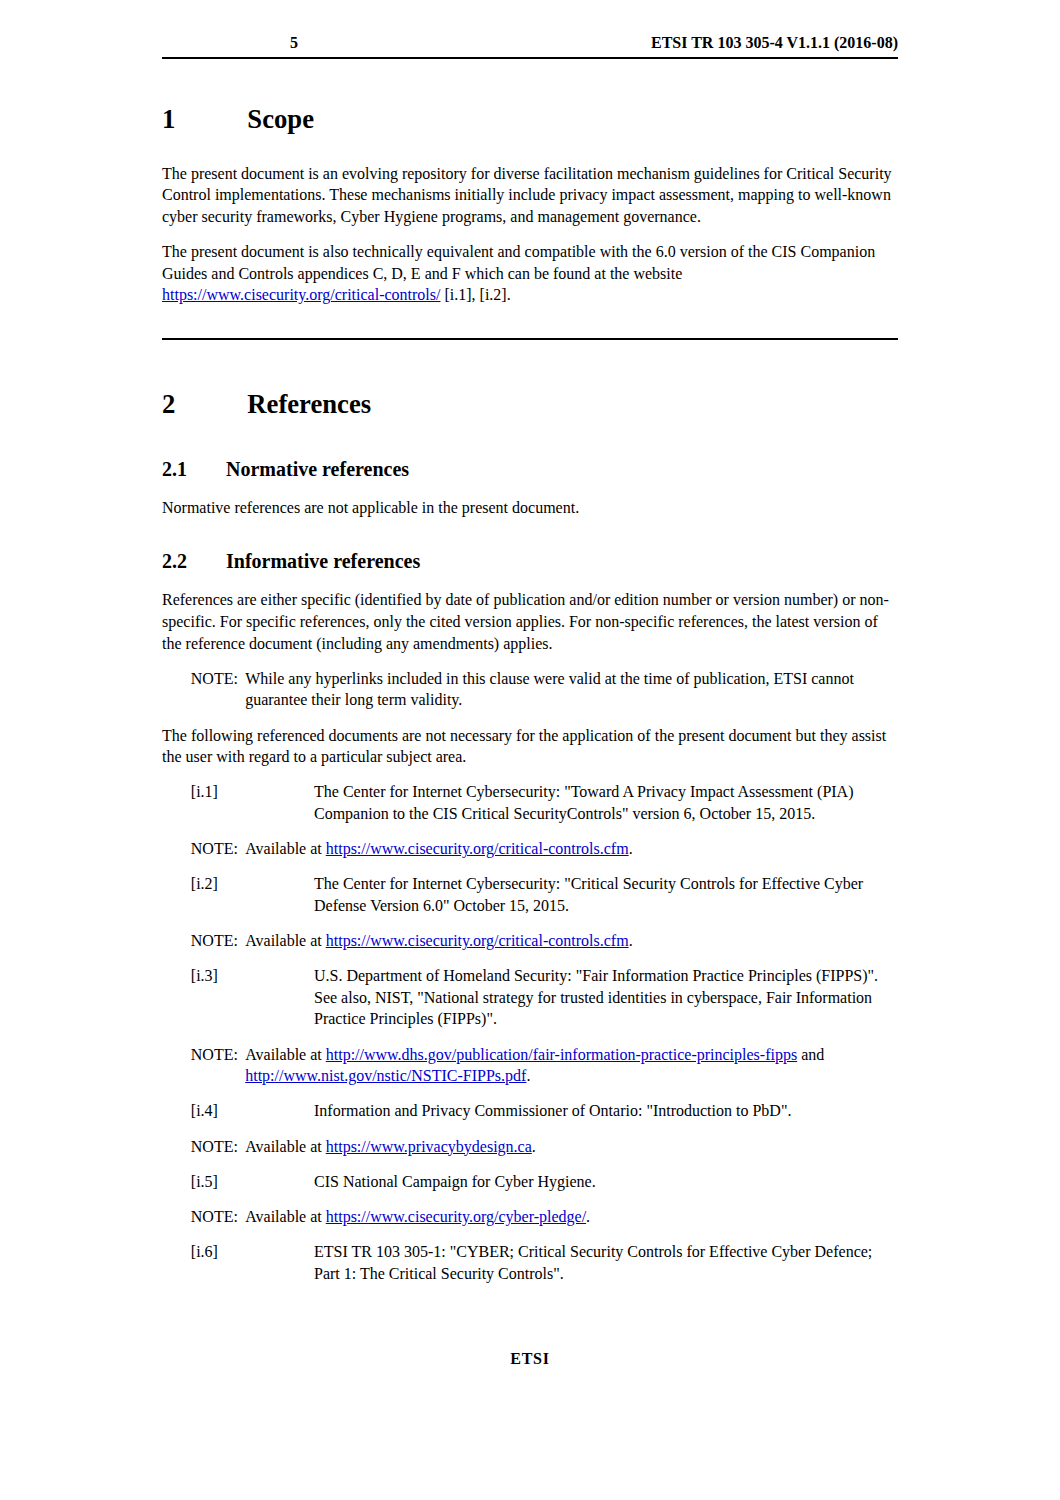5 ETSI TR 103 305-4 V1.1.1 (2016-08)
1 Scope
The present document is an evolving repository for diverse facilitation mechanism guidelines for Critical Security Control implementations. These mechanisms initially include privacy impact assessment, mapping to well-known cyber security frameworks, Cyber Hygiene programs, and management governance.
The present document is also technically equivalent and compatible with the 6.0 version of the CIS Companion Guides and Controls appendices C, D, E and F which can be found at the website https://www.cisecurity.org/critical-controls/ [i.1], [i.2].
2 References
2.1 Normative references
Normative references are not applicable in the present document.
2.2 Informative references
References are either specific (identified by date of publication and/or edition number or version number) or non-specific. For specific references, only the cited version applies. For non-specific references, the latest version of the reference document (including any amendments) applies.
NOTE: While any hyperlinks included in this clause were valid at the time of publication, ETSI cannot guarantee their long term validity.
The following referenced documents are not necessary for the application of the present document but they assist the user with regard to a particular subject area.
[i.1] The Center for Internet Cybersecurity: "Toward A Privacy Impact Assessment (PIA) Companion to the CIS Critical SecurityControls" version 6, October 15, 2015.
NOTE: Available at https://www.cisecurity.org/critical-controls.cfm.
[i.2] The Center for Internet Cybersecurity: "Critical Security Controls for Effective Cyber Defense Version 6.0" October 15, 2015.
NOTE: Available at https://www.cisecurity.org/critical-controls.cfm.
[i.3] U.S. Department of Homeland Security: "Fair Information Practice Principles (FIPPS)". See also, NIST, "National strategy for trusted identities in cyberspace, Fair Information Practice Principles (FIPPs)".
NOTE: Available at http://www.dhs.gov/publication/fair-information-practice-principles-fipps and http://www.nist.gov/nstic/NSTIC-FIPPs.pdf.
[i.4] Information and Privacy Commissioner of Ontario: "Introduction to PbD".
NOTE: Available at https://www.privacybydesign.ca.
[i.5] CIS National Campaign for Cyber Hygiene.
NOTE: Available at https://www.cisecurity.org/cyber-pledge/.
[i.6] ETSI TR 103 305-1: "CYBER; Critical Security Controls for Effective Cyber Defence; Part 1: The Critical Security Controls".
ETSI